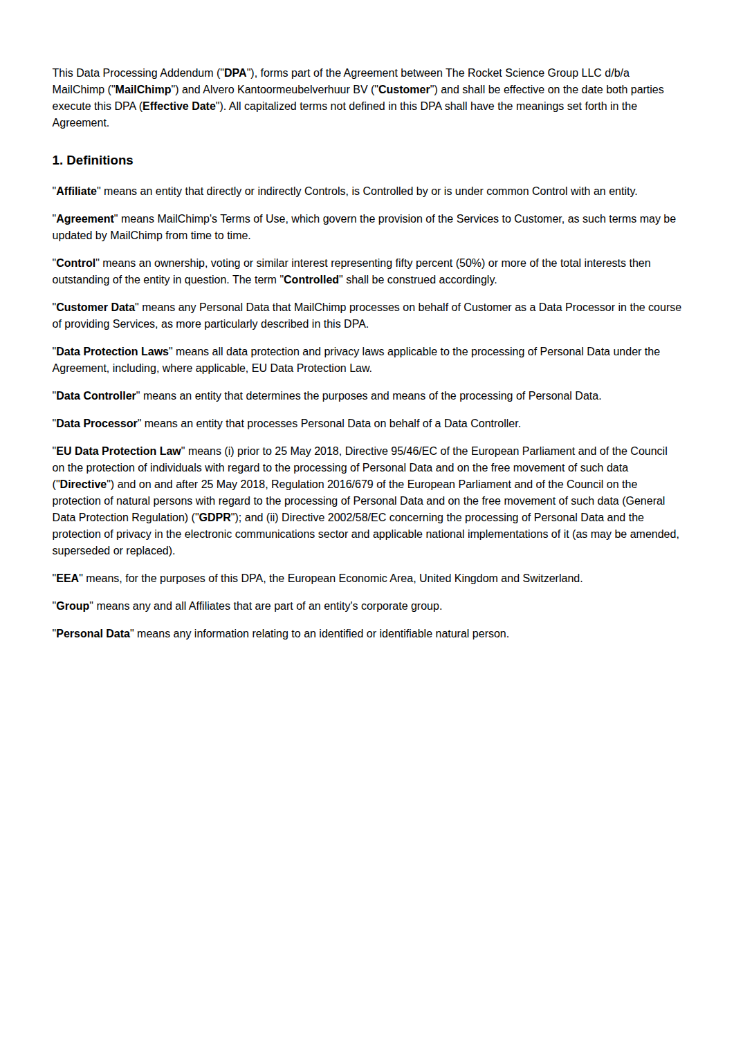This Data Processing Addendum ("DPA"), forms part of the Agreement between The Rocket Science Group LLC d/b/a MailChimp ("MailChimp") and Alvero Kantoormeubelverhuur BV ("Customer") and shall be effective on the date both parties execute this DPA (Effective Date"). All capitalized terms not defined in this DPA shall have the meanings set forth in the Agreement.
1. Definitions
"Affiliate" means an entity that directly or indirectly Controls, is Controlled by or is under common Control with an entity.
"Agreement" means MailChimp's Terms of Use, which govern the provision of the Services to Customer, as such terms may be updated by MailChimp from time to time.
"Control" means an ownership, voting or similar interest representing fifty percent (50%) or more of the total interests then outstanding of the entity in question. The term "Controlled" shall be construed accordingly.
"Customer Data" means any Personal Data that MailChimp processes on behalf of Customer as a Data Processor in the course of providing Services, as more particularly described in this DPA.
"Data Protection Laws" means all data protection and privacy laws applicable to the processing of Personal Data under the Agreement, including, where applicable, EU Data Protection Law.
"Data Controller" means an entity that determines the purposes and means of the processing of Personal Data.
"Data Processor" means an entity that processes Personal Data on behalf of a Data Controller.
"EU Data Protection Law" means (i) prior to 25 May 2018, Directive 95/46/EC of the European Parliament and of the Council on the protection of individuals with regard to the processing of Personal Data and on the free movement of such data ("Directive") and on and after 25 May 2018, Regulation 2016/679 of the European Parliament and of the Council on the protection of natural persons with regard to the processing of Personal Data and on the free movement of such data (General Data Protection Regulation) ("GDPR"); and (ii) Directive 2002/58/EC concerning the processing of Personal Data and the protection of privacy in the electronic communications sector and applicable national implementations of it (as may be amended, superseded or replaced).
"EEA" means, for the purposes of this DPA, the European Economic Area, United Kingdom and Switzerland.
"Group" means any and all Affiliates that are part of an entity's corporate group.
"Personal Data" means any information relating to an identified or identifiable natural person.